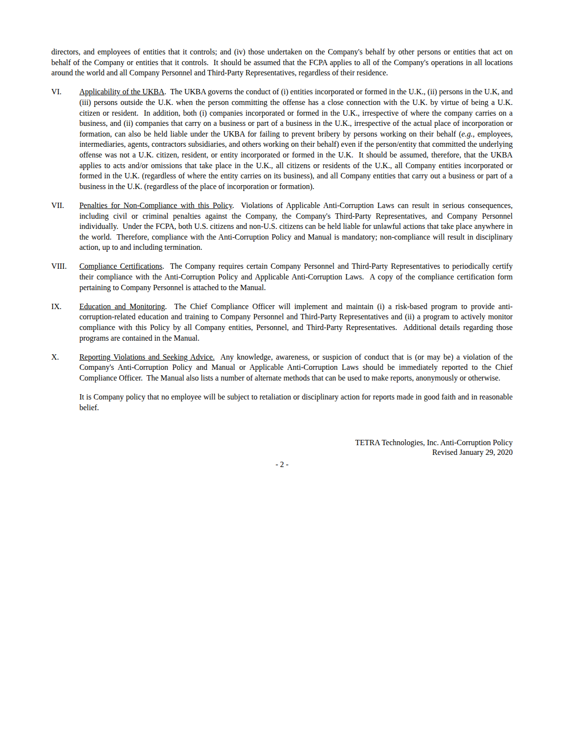directors, and employees of entities that it controls; and (iv) those undertaken on the Company's behalf by other persons or entities that act on behalf of the Company or entities that it controls. It should be assumed that the FCPA applies to all of the Company's operations in all locations around the world and all Company Personnel and Third-Party Representatives, regardless of their residence.
VI.
Applicability of the UKBA. The UKBA governs the conduct of (i) entities incorporated or formed in the U.K., (ii) persons in the U.K, and (iii) persons outside the U.K. when the person committing the offense has a close connection with the U.K. by virtue of being a U.K. citizen or resident. In addition, both (i) companies incorporated or formed in the U.K., irrespective of where the company carries on a business, and (ii) companies that carry on a business or part of a business in the U.K., irrespective of the actual place of incorporation or formation, can also be held liable under the UKBA for failing to prevent bribery by persons working on their behalf (e.g., employees, intermediaries, agents, contractors subsidiaries, and others working on their behalf) even if the person/entity that committed the underlying offense was not a U.K. citizen, resident, or entity incorporated or formed in the U.K. It should be assumed, therefore, that the UKBA applies to acts and/or omissions that take place in the U.K., all citizens or residents of the U.K., all Company entities incorporated or formed in the U.K. (regardless of where the entity carries on its business), and all Company entities that carry out a business or part of a business in the U.K. (regardless of the place of incorporation or formation).
VII.
Penalties for Non-Compliance with this Policy. Violations of Applicable Anti-Corruption Laws can result in serious consequences, including civil or criminal penalties against the Company, the Company's Third-Party Representatives, and Company Personnel individually. Under the FCPA, both U.S. citizens and non-U.S. citizens can be held liable for unlawful actions that take place anywhere in the world. Therefore, compliance with the Anti-Corruption Policy and Manual is mandatory; non-compliance will result in disciplinary action, up to and including termination.
VIII.
Compliance Certifications. The Company requires certain Company Personnel and Third-Party Representatives to periodically certify their compliance with the Anti-Corruption Policy and Applicable Anti-Corruption Laws. A copy of the compliance certification form pertaining to Company Personnel is attached to the Manual.
IX.
Education and Monitoring. The Chief Compliance Officer will implement and maintain (i) a risk-based program to provide anti-corruption-related education and training to Company Personnel and Third-Party Representatives and (ii) a program to actively monitor compliance with this Policy by all Company entities, Personnel, and Third-Party Representatives. Additional details regarding those programs are contained in the Manual.
X.
Reporting Violations and Seeking Advice. Any knowledge, awareness, or suspicion of conduct that is (or may be) a violation of the Company's Anti-Corruption Policy and Manual or Applicable Anti-Corruption Laws should be immediately reported to the Chief Compliance Officer. The Manual also lists a number of alternate methods that can be used to make reports, anonymously or otherwise.
It is Company policy that no employee will be subject to retaliation or disciplinary action for reports made in good faith and in reasonable belief.
TETRA Technologies, Inc. Anti-Corruption Policy
Revised January 29, 2020
- 2 -